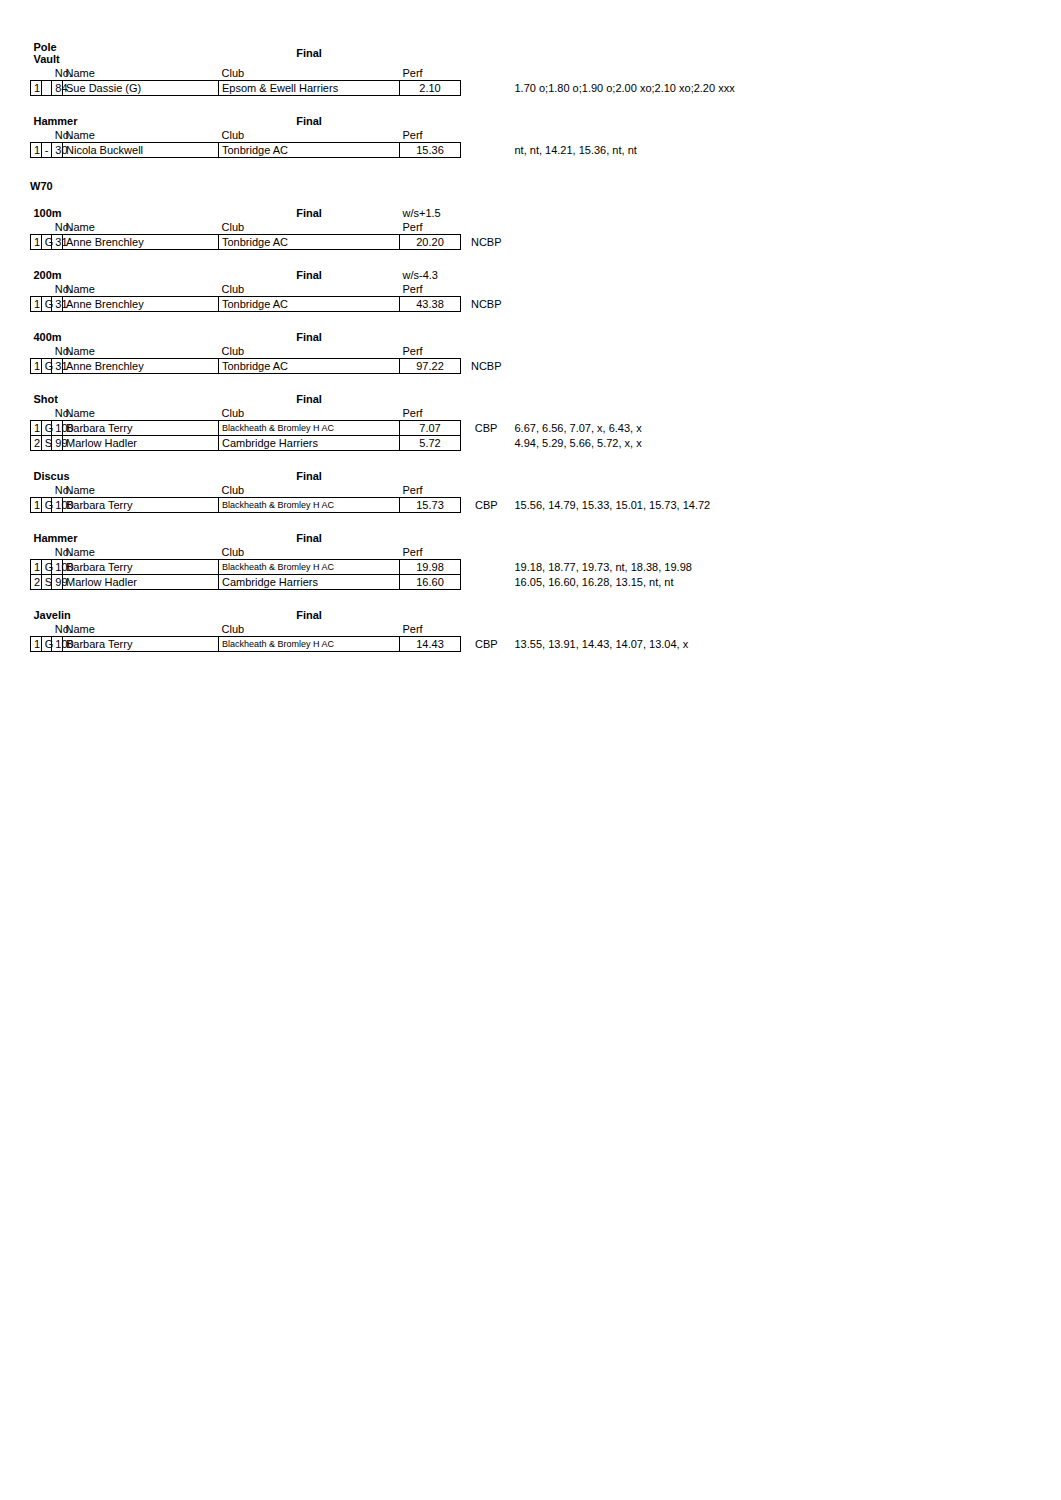| Pole Vault | | Final | | | |
| | | No. | Name | Club | Perf | | |
| 1 | | 84 | Sue Dassie (G) | Epsom & Ewell Harriers | 2.10 | | 1.70 o;1.80 o;1.90 o;2.00 xo;2.10 xo;2.20 xxx |
| Hammer | | Final | | | |
| | | No. | Name | Club | Perf | | |
| 1 | - | 30 | Nicola Buckwell | Tonbridge AC | 15.36 | | nt, nt, 14.21, 15.36, nt, nt |
W70
| 100m | | Final | w/s+1.5 | | |
| | | No. | Name | Club | Perf | | |
| 1 | G | 31 | Anne Brenchley | Tonbridge AC | 20.20 | NCBP | |
| 200m | | Final | w/s-4.3 | | |
| | | No. | Name | Club | Perf | | |
| 1 | G | 31 | Anne Brenchley | Tonbridge AC | 43.38 | NCBP | |
| 400m | | Final | | | |
| | | No. | Name | Club | Perf | | |
| 1 | G | 31 | Anne Brenchley | Tonbridge AC | 97.22 | NCBP | |
| Shot | | Final | | | |
| | | No. | Name | Club | Perf | | |
| 1 | G | 100 | Barbara Terry | Blackheath & Bromley H AC | 7.07 | CBP | 6.67, 6.56, 7.07, x, 6.43, x |
| 2 | S | 99 | Marlow Hadler | Cambridge Harriers | 5.72 | | 4.94, 5.29, 5.66, 5.72, x, x |
| Discus | | Final | | | |
| | | No. | Name | Club | Perf | | |
| 1 | G | 100 | Barbara Terry | Blackheath & Bromley H AC | 15.73 | CBP | 15.56, 14.79, 15.33, 15.01, 15.73, 14.72 |
| Hammer | | Final | | | |
| | | No. | Name | Club | Perf | | |
| 1 | G | 100 | Barbara Terry | Blackheath & Bromley H AC | 19.98 | | 19.18, 18.77, 19.73, nt, 18.38, 19.98 |
| 2 | S | 99 | Marlow Hadler | Cambridge Harriers | 16.60 | | 16.05, 16.60, 16.28, 13.15, nt, nt |
| Javelin | | Final | | | |
| | | No. | Name | Club | Perf | | |
| 1 | G | 100 | Barbara Terry | Blackheath & Bromley H AC | 14.43 | CBP | 13.55, 13.91, 14.43, 14.07, 13.04, x |